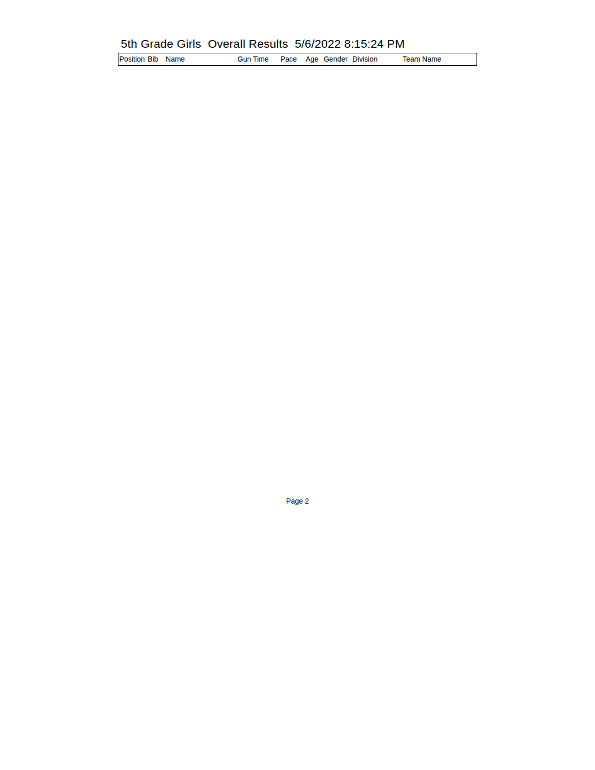5th Grade Girls Overall Results 5/6/2022 8:15:24 PM
| Position | Bib | Name | Gun Time | Pace | Age | Gender | Division | Team Name |
| --- | --- | --- | --- | --- | --- | --- | --- | --- |
Page 2